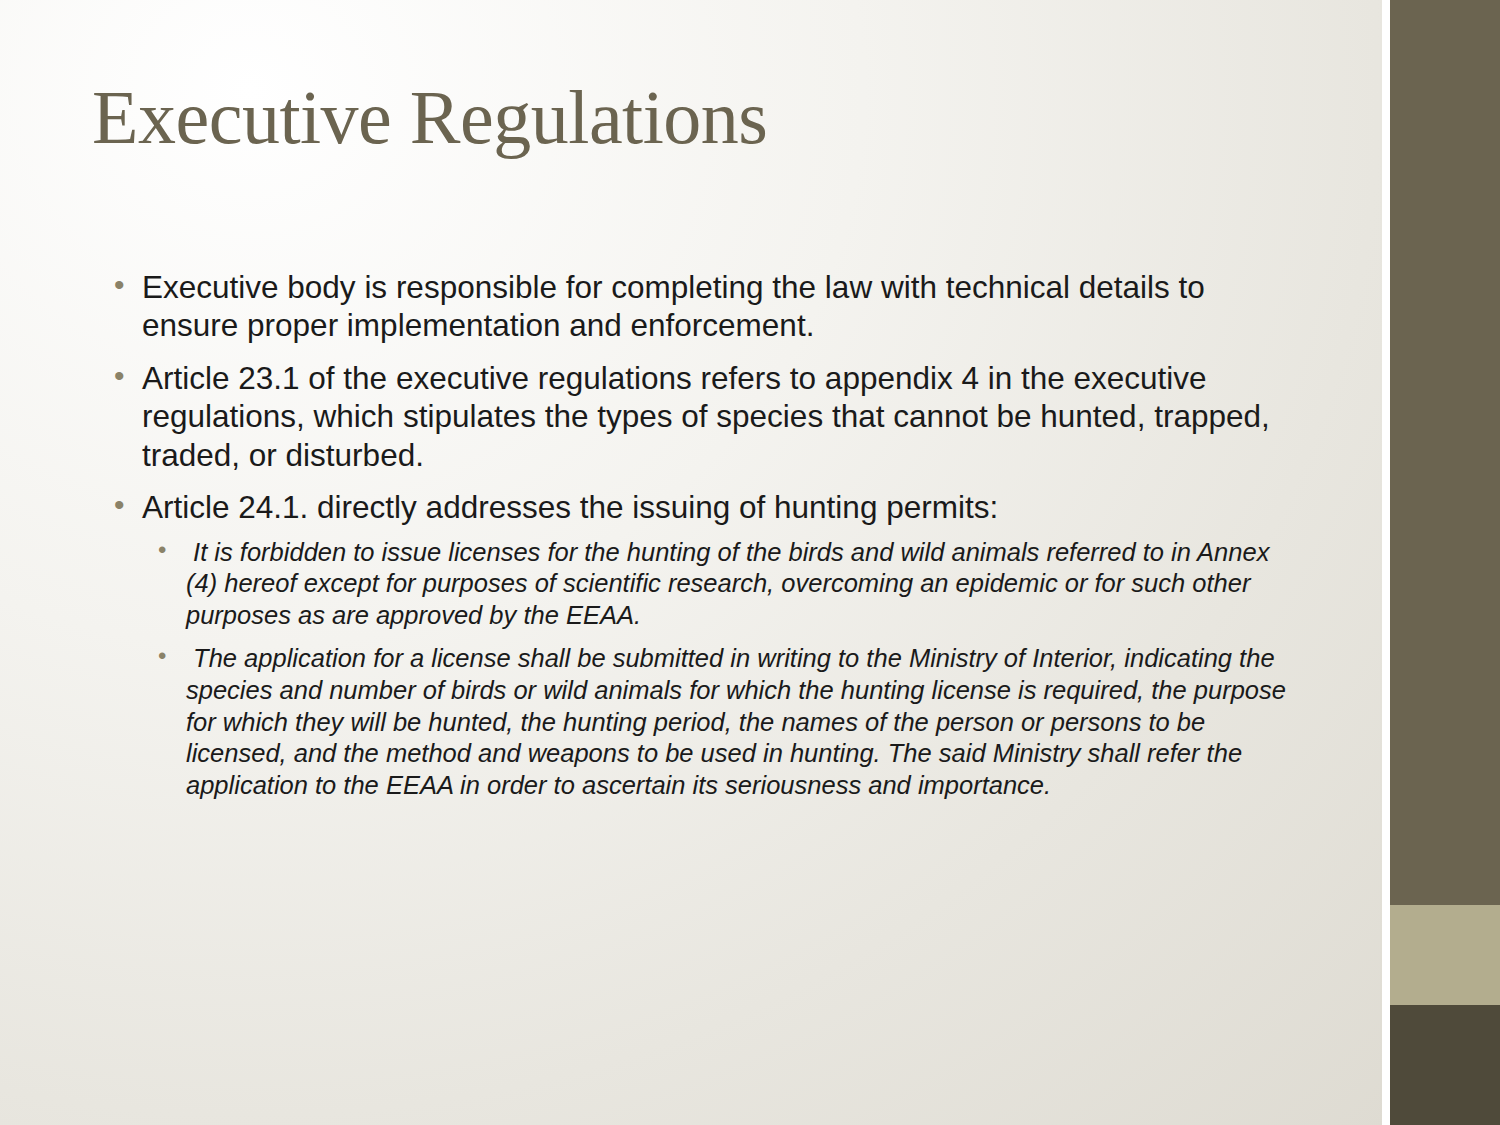Executive Regulations
Executive body is responsible for completing the law with technical details to ensure proper implementation and enforcement.
Article 23.1 of the executive regulations refers to appendix 4 in the executive regulations, which stipulates the types of species that cannot be hunted, trapped, traded, or disturbed.
Article 24.1. directly addresses the issuing of hunting permits:
It is forbidden to issue licenses for the hunting of the birds and wild animals referred to in Annex (4) hereof except for purposes of scientific research, overcoming an epidemic or for such other purposes as are approved by the EEAA.
The application for a license shall be submitted in writing to the Ministry of Interior, indicating the species and number of birds or wild animals for which the hunting license is required, the purpose for which they will be hunted, the hunting period, the names of the person or persons to be licensed, and the method and weapons to be used in hunting. The said Ministry shall refer the application to the EEAA in order to ascertain its seriousness and importance.